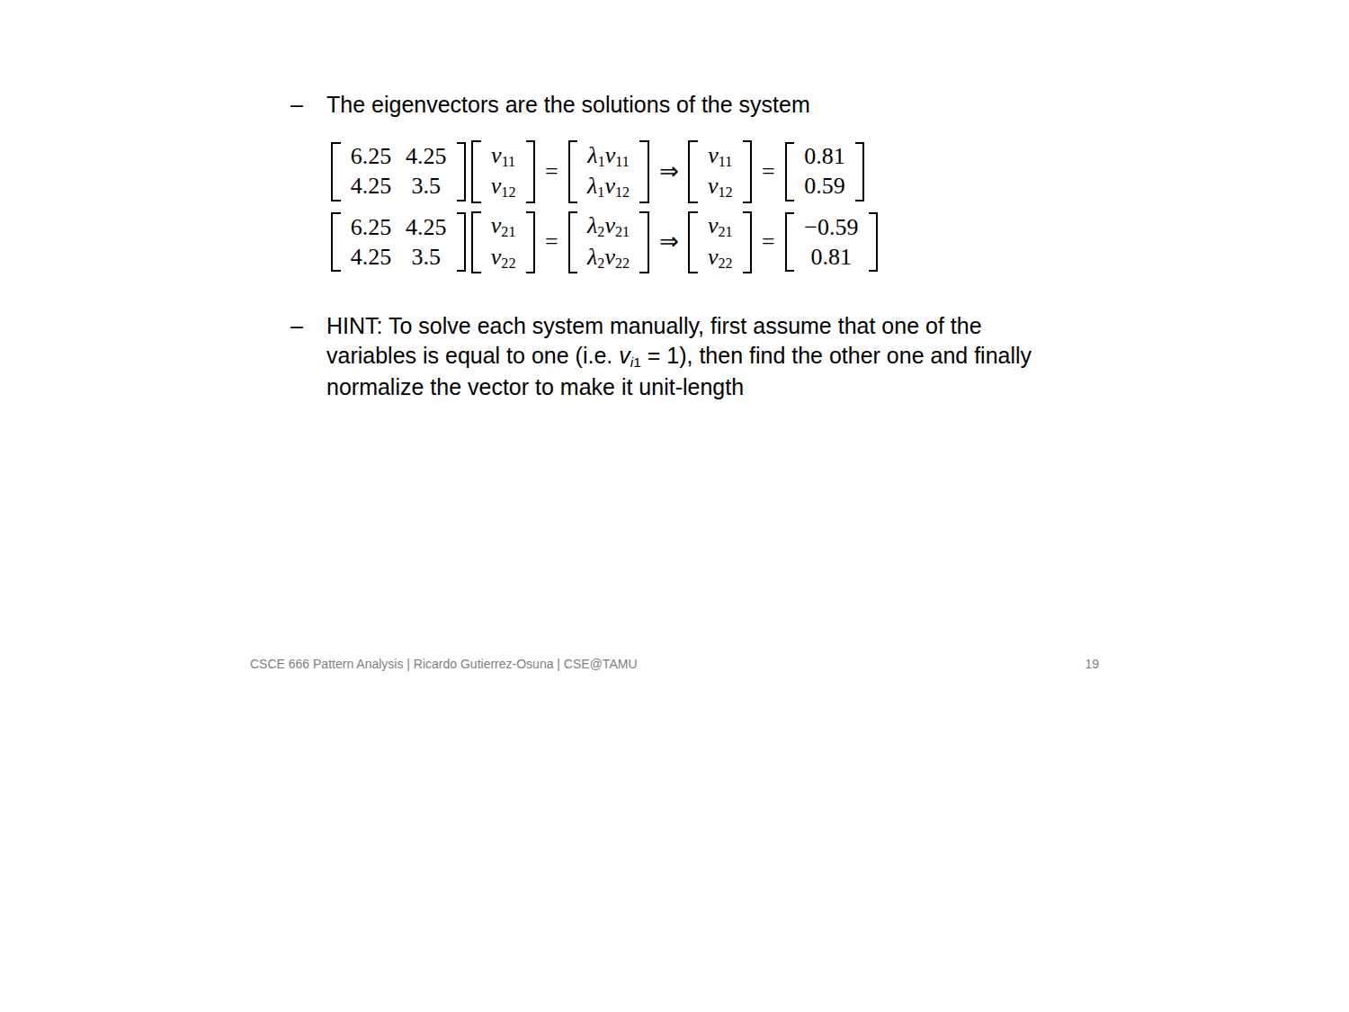The eigenvectors are the solutions of the system
| 6.25 | 4.25 |
| 4.25 | 3.5 |
| v 11 |
| v 12 |
=
| λ 1 v 11 |
| λ 1 v 12 |
⇒
| v 11 |
| v 12 |
=
| 0.81 |
| 0.59 |
| 6.25 | 4.25 |
| 4.25 | 3.5 |
| v 21 |
| v 22 |
=
| λ 2 v 21 |
| λ 2 v 22 |
⇒
| v 21 |
| v 22 |
=
| −0.59 |
| 0.81 |
HINT: To solve each system manually, first assume that one of the variables is equal to one (i.e. vi1 = 1), then find the other one and finally normalize the vector to make it unit-length
CSCE 666 Pattern Analysis | Ricardo Gutierrez-Osuna | CSE@TAMU 19